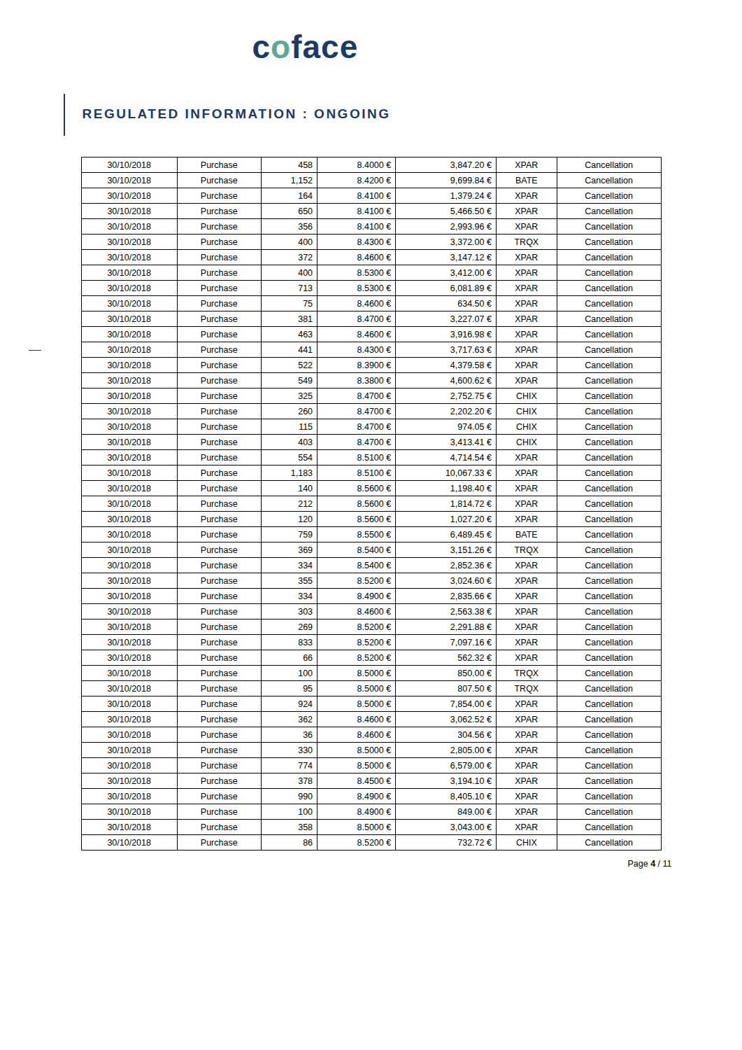coface
REGULATED INFORMATION : ONGOING
| 30/10/2018 | Purchase | 458 | 8.4000 € | 3,847.20 € | XPAR | Cancellation |
| 30/10/2018 | Purchase | 1,152 | 8.4200 € | 9,699.84 € | BATE | Cancellation |
| 30/10/2018 | Purchase | 164 | 8.4100 € | 1,379.24 € | XPAR | Cancellation |
| 30/10/2018 | Purchase | 650 | 8.4100 € | 5,466.50 € | XPAR | Cancellation |
| 30/10/2018 | Purchase | 356 | 8.4100 € | 2,993.96 € | XPAR | Cancellation |
| 30/10/2018 | Purchase | 400 | 8.4300 € | 3,372.00 € | TRQX | Cancellation |
| 30/10/2018 | Purchase | 372 | 8.4600 € | 3,147.12 € | XPAR | Cancellation |
| 30/10/2018 | Purchase | 400 | 8.5300 € | 3,412.00 € | XPAR | Cancellation |
| 30/10/2018 | Purchase | 713 | 8.5300 € | 6,081.89 € | XPAR | Cancellation |
| 30/10/2018 | Purchase | 75 | 8.4600 € | 634.50 € | XPAR | Cancellation |
| 30/10/2018 | Purchase | 381 | 8.4700 € | 3,227.07 € | XPAR | Cancellation |
| 30/10/2018 | Purchase | 463 | 8.4600 € | 3,916.98 € | XPAR | Cancellation |
| 30/10/2018 | Purchase | 441 | 8.4300 € | 3,717.63 € | XPAR | Cancellation |
| 30/10/2018 | Purchase | 522 | 8.3900 € | 4,379.58 € | XPAR | Cancellation |
| 30/10/2018 | Purchase | 549 | 8.3800 € | 4,600.62 € | XPAR | Cancellation |
| 30/10/2018 | Purchase | 325 | 8.4700 € | 2,752.75 € | CHIX | Cancellation |
| 30/10/2018 | Purchase | 260 | 8.4700 € | 2,202.20 € | CHIX | Cancellation |
| 30/10/2018 | Purchase | 115 | 8.4700 € | 974.05 € | CHIX | Cancellation |
| 30/10/2018 | Purchase | 403 | 8.4700 € | 3,413.41 € | CHIX | Cancellation |
| 30/10/2018 | Purchase | 554 | 8.5100 € | 4,714.54 € | XPAR | Cancellation |
| 30/10/2018 | Purchase | 1,183 | 8.5100 € | 10,067.33 € | XPAR | Cancellation |
| 30/10/2018 | Purchase | 140 | 8.5600 € | 1,198.40 € | XPAR | Cancellation |
| 30/10/2018 | Purchase | 212 | 8.5600 € | 1,814.72 € | XPAR | Cancellation |
| 30/10/2018 | Purchase | 120 | 8.5600 € | 1,027.20 € | XPAR | Cancellation |
| 30/10/2018 | Purchase | 759 | 8.5500 € | 6,489.45 € | BATE | Cancellation |
| 30/10/2018 | Purchase | 369 | 8.5400 € | 3,151.26 € | TRQX | Cancellation |
| 30/10/2018 | Purchase | 334 | 8.5400 € | 2,852.36 € | XPAR | Cancellation |
| 30/10/2018 | Purchase | 355 | 8.5200 € | 3,024.60 € | XPAR | Cancellation |
| 30/10/2018 | Purchase | 334 | 8.4900 € | 2,835.66 € | XPAR | Cancellation |
| 30/10/2018 | Purchase | 303 | 8.4600 € | 2,563.38 € | XPAR | Cancellation |
| 30/10/2018 | Purchase | 269 | 8.5200 € | 2,291.88 € | XPAR | Cancellation |
| 30/10/2018 | Purchase | 833 | 8.5200 € | 7,097.16 € | XPAR | Cancellation |
| 30/10/2018 | Purchase | 66 | 8.5200 € | 562.32 € | XPAR | Cancellation |
| 30/10/2018 | Purchase | 100 | 8.5000 € | 850.00 € | TRQX | Cancellation |
| 30/10/2018 | Purchase | 95 | 8.5000 € | 807.50 € | TRQX | Cancellation |
| 30/10/2018 | Purchase | 924 | 8.5000 € | 7,854.00 € | XPAR | Cancellation |
| 30/10/2018 | Purchase | 362 | 8.4600 € | 3,062.52 € | XPAR | Cancellation |
| 30/10/2018 | Purchase | 36 | 8.4600 € | 304.56 € | XPAR | Cancellation |
| 30/10/2018 | Purchase | 330 | 8.5000 € | 2,805.00 € | XPAR | Cancellation |
| 30/10/2018 | Purchase | 774 | 8.5000 € | 6,579.00 € | XPAR | Cancellation |
| 30/10/2018 | Purchase | 378 | 8.4500 € | 3,194.10 € | XPAR | Cancellation |
| 30/10/2018 | Purchase | 990 | 8.4900 € | 8,405.10 € | XPAR | Cancellation |
| 30/10/2018 | Purchase | 100 | 8.4900 € | 849.00 € | XPAR | Cancellation |
| 30/10/2018 | Purchase | 358 | 8.5000 € | 3,043.00 € | XPAR | Cancellation |
| 30/10/2018 | Purchase | 86 | 8.5200 € | 732.72 € | CHIX | Cancellation |
Page 4 / 11